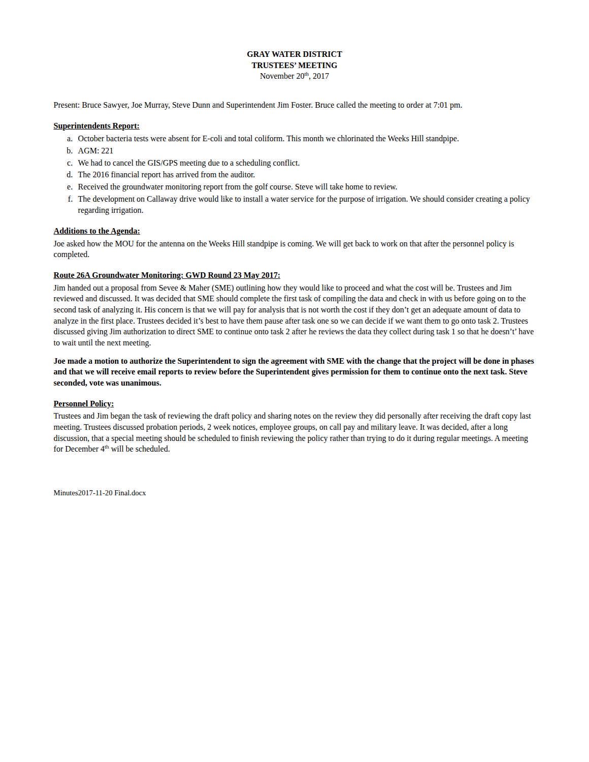GRAY WATER DISTRICT TRUSTEES’ MEETING November 20th, 2017
Present: Bruce Sawyer, Joe Murray, Steve Dunn and Superintendent Jim Foster. Bruce called the meeting to order at 7:01 pm.
Superintendents Report:
October bacteria tests were absent for E-coli and total coliform. This month we chlorinated the Weeks Hill standpipe.
AGM: 221
We had to cancel the GIS/GPS meeting due to a scheduling conflict.
The 2016 financial report has arrived from the auditor.
Received the groundwater monitoring report from the golf course. Steve will take home to review.
The development on Callaway drive would like to install a water service for the purpose of irrigation. We should consider creating a policy regarding irrigation.
Additions to the Agenda:
Joe asked how the MOU for the antenna on the Weeks Hill standpipe is coming. We will get back to work on that after the personnel policy is completed.
Route 26A Groundwater Monitoring: GWD Round 23 May 2017:
Jim handed out a proposal from Sevee & Maher (SME) outlining how they would like to proceed and what the cost will be. Trustees and Jim reviewed and discussed. It was decided that SME should complete the first task of compiling the data and check in with us before going on to the second task of analyzing it. His concern is that we will pay for analysis that is not worth the cost if they don’t get an adequate amount of data to analyze in the first place. Trustees decided it’s best to have them pause after task one so we can decide if we want them to go onto task 2. Trustees discussed giving Jim authorization to direct SME to continue onto task 2 after he reviews the data they collect during task 1 so that he doesn’t’ have to wait until the next meeting.
Joe made a motion to authorize the Superintendent to sign the agreement with SME with the change that the project will be done in phases and that we will receive email reports to review before the Superintendent gives permission for them to continue onto the next task. Steve seconded, vote was unanimous.
Personnel Policy:
Trustees and Jim began the task of reviewing the draft policy and sharing notes on the review they did personally after receiving the draft copy last meeting. Trustees discussed probation periods, 2 week notices, employee groups, on call pay and military leave. It was decided, after a long discussion, that a special meeting should be scheduled to finish reviewing the policy rather than trying to do it during regular meetings. A meeting for December 4th will be scheduled.
Minutes2017-11-20 Final.docx